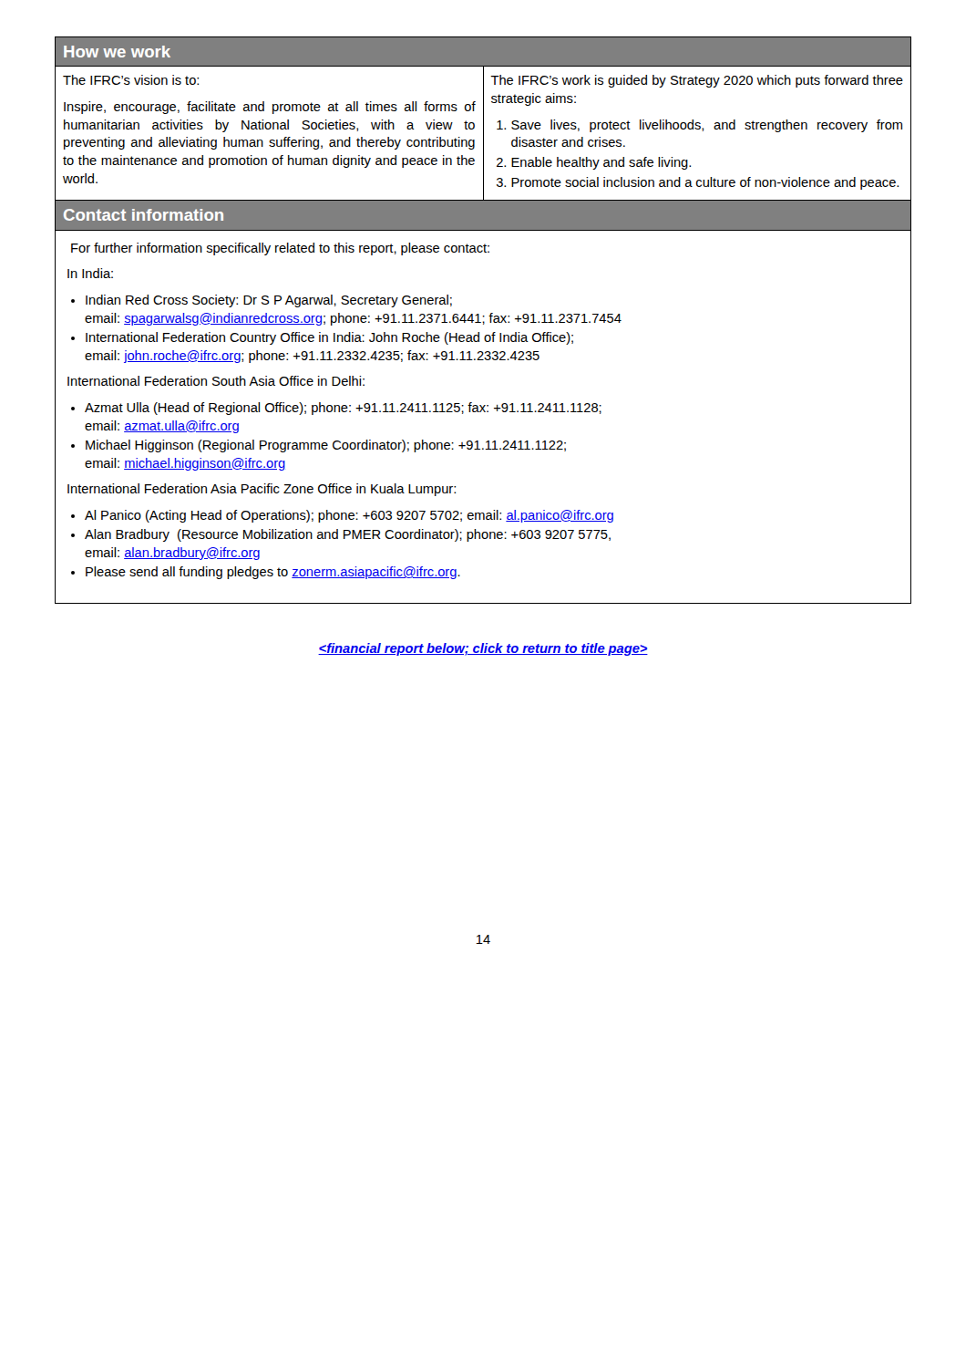| How we work |
| The IFRC’s vision is to: Inspire, encourage, facilitate and promote at all times all forms of humanitarian activities by National Societies, with a view to preventing and alleviating human suffering, and thereby contributing to the maintenance and promotion of human dignity and peace in the world. | The IFRC’s work is guided by Strategy 2020 which puts forward three strategic aims: Save lives, protect livelihoods, and strengthen recovery from disaster and crises. Enable healthy and safe living. Promote social inclusion and a culture of non-violence and peace. |
| Contact information |
For further information specifically related to this report, please contact:
In India:
Indian Red Cross Society: Dr S P Agarwal, Secretary General;
email: spagarwalsg@indianredcross.org; phone: +91.11.2371.6441; fax: +91.11.2371.7454
International Federation Country Office in India: John Roche (Head of India Office);
email: john.roche@ifrc.org; phone: +91.11.2332.4235; fax: +91.11.2332.4235
International Federation South Asia Office in Delhi:
Azmat Ulla (Head of Regional Office); phone: +91.11.2411.1125; fax: +91.11.2411.1128;
email: azmat.ulla@ifrc.org
Michael Higginson (Regional Programme Coordinator); phone: +91.11.2411.1122;
email: michael.higginson@ifrc.org
International Federation Asia Pacific Zone Office in Kuala Lumpur:
Al Panico (Acting Head of Operations); phone: +603 9207 5702; email: al.panico@ifrc.org
Alan Bradbury (Resource Mobilization and PMER Coordinator); phone: +603 9207 5775,
email: alan.bradbury@ifrc.org
Please send all funding pledges to zonerm.asiapacific@ifrc.org.
<financial report below; click to return to title page>
14